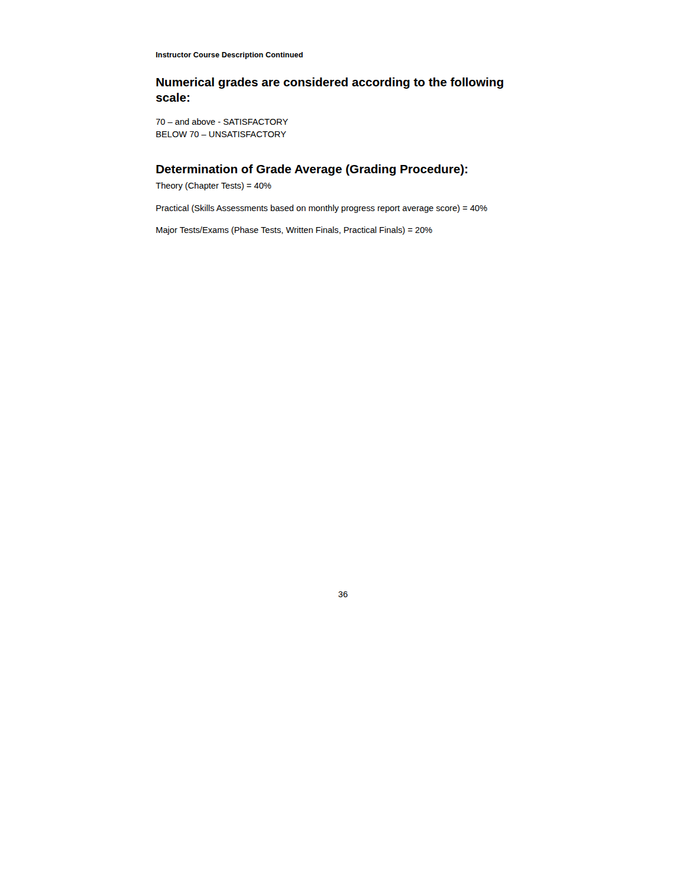Instructor Course Description Continued
Numerical grades are considered according to the following scale:
70 – and above - SATISFACTORY
BELOW 70 – UNSATISFACTORY
Determination of Grade Average (Grading Procedure):
Theory (Chapter Tests) = 40%
Practical (Skills Assessments based on monthly progress report average score) = 40%
Major Tests/Exams (Phase Tests, Written Finals, Practical Finals) = 20%
36